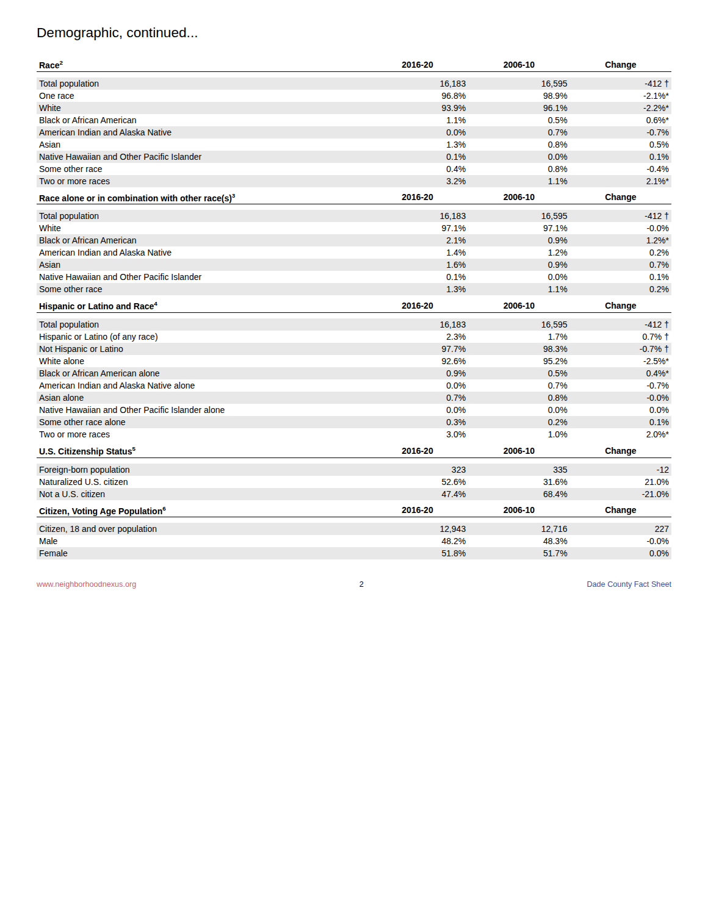Demographic, continued...
Race
| Race 2 | 2016-20 | 2006-10 | Change |
| --- | --- | --- | --- |
| Total population | 16,183 | 16,595 | -412 † |
| One race | 96.8% | 98.9% | -2.1%* |
| White | 93.9% | 96.1% | -2.2%* |
| Black or African American | 1.1% | 0.5% | 0.6%* |
| American Indian and Alaska Native | 0.0% | 0.7% | -0.7% |
| Asian | 1.3% | 0.8% | 0.5% |
| Native Hawaiian and Other Pacific Islander | 0.1% | 0.0% | 0.1% |
| Some other race | 0.4% | 0.8% | -0.4% |
| Two or more races | 3.2% | 1.1% | 2.1%* |
| Race alone or in combination with other race(s) 3 | 2016-20 | 2006-10 | Change |
| --- | --- | --- | --- |
| Total population | 16,183 | 16,595 | -412 † |
| White | 97.1% | 97.1% | -0.0% |
| Black or African American | 2.1% | 0.9% | 1.2%* |
| American Indian and Alaska Native | 1.4% | 1.2% | 0.2% |
| Asian | 1.6% | 0.9% | 0.7% |
| Native Hawaiian and Other Pacific Islander | 0.1% | 0.0% | 0.1% |
| Some other race | 1.3% | 1.1% | 0.2% |
| Hispanic or Latino and Race 4 | 2016-20 | 2006-10 | Change |
| --- | --- | --- | --- |
| Total population | 16,183 | 16,595 | -412 † |
| Hispanic or Latino (of any race) | 2.3% | 1.7% | 0.7% † |
| Not Hispanic or Latino | 97.7% | 98.3% | -0.7% † |
| White alone | 92.6% | 95.2% | -2.5%* |
| Black or African American alone | 0.9% | 0.5% | 0.4%* |
| American Indian and Alaska Native alone | 0.0% | 0.7% | -0.7% |
| Asian alone | 0.7% | 0.8% | -0.0% |
| Native Hawaiian and Other Pacific Islander alone | 0.0% | 0.0% | 0.0% |
| Some other race alone | 0.3% | 0.2% | 0.1% |
| Two or more races | 3.0% | 1.0% | 2.0%* |
| U.S. Citizenship Status 5 | 2016-20 | 2006-10 | Change |
| --- | --- | --- | --- |
| Foreign-born population | 323 | 335 | -12 |
| Naturalized U.S. citizen | 52.6% | 31.6% | 21.0% |
| Not a U.S. citizen | 47.4% | 68.4% | -21.0% |
| Citizen, Voting Age Population 6 | 2016-20 | 2006-10 | Change |
| --- | --- | --- | --- |
| Citizen, 18 and over population | 12,943 | 12,716 | 227 |
| Male | 48.2% | 48.3% | -0.0% |
| Female | 51.8% | 51.7% | 0.0% |
www.neighborhoodnexus.org 2 Dade County Fact Sheet